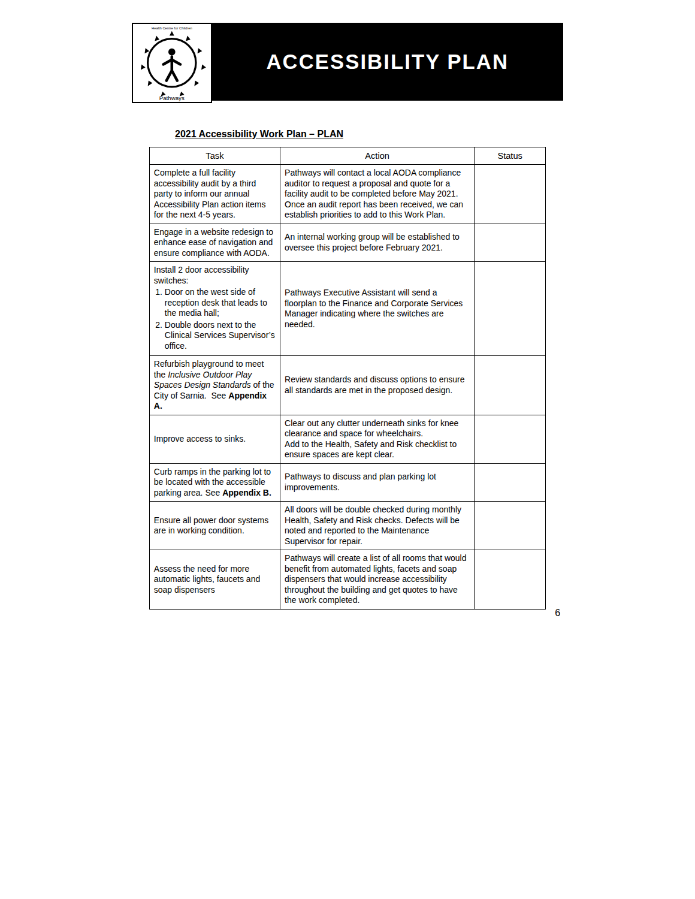Pathways Health Centre for Children
ACCESSIBILITY PLAN
2021 Accessibility Work Plan – PLAN
| Task | Action | Status |
| --- | --- | --- |
| Complete a full facility accessibility audit by a third party to inform our annual Accessibility Plan action items for the next 4-5 years. | Pathways will contact a local AODA compliance auditor to request a proposal and quote for a facility audit to be completed before May 2021. Once an audit report has been received, we can establish priorities to add to this Work Plan. | |
| Engage in a website redesign to enhance ease of navigation and ensure compliance with AODA. | An internal working group will be established to oversee this project before February 2021. | |
| Install 2 door accessibility switches: Door on the west side of reception desk that leads to the media hall; Double doors next to the Clinical Services Supervisor’s office. | Pathways Executive Assistant will send a floorplan to the Finance and Corporate Services Manager indicating where the switches are needed. | |
| Refurbish playground to meet the Inclusive Outdoor Play Spaces Design Standards of the City of Sarnia. See Appendix A. | Review standards and discuss options to ensure all standards are met in the proposed design. | |
| Improve access to sinks. | Clear out any clutter underneath sinks for knee clearance and space for wheelchairs. Add to the Health, Safety and Risk checklist to ensure spaces are kept clear. | |
| Curb ramps in the parking lot to be located with the accessible parking area. See Appendix B. | Pathways to discuss and plan parking lot improvements. | |
| Ensure all power door systems are in working condition. | All doors will be double checked during monthly Health, Safety and Risk checks. Defects will be noted and reported to the Maintenance Supervisor for repair. | |
| Assess the need for more automatic lights, faucets and soap dispensers | Pathways will create a list of all rooms that would benefit from automated lights, facets and soap dispensers that would increase accessibility throughout the building and get quotes to have the work completed. | |
6